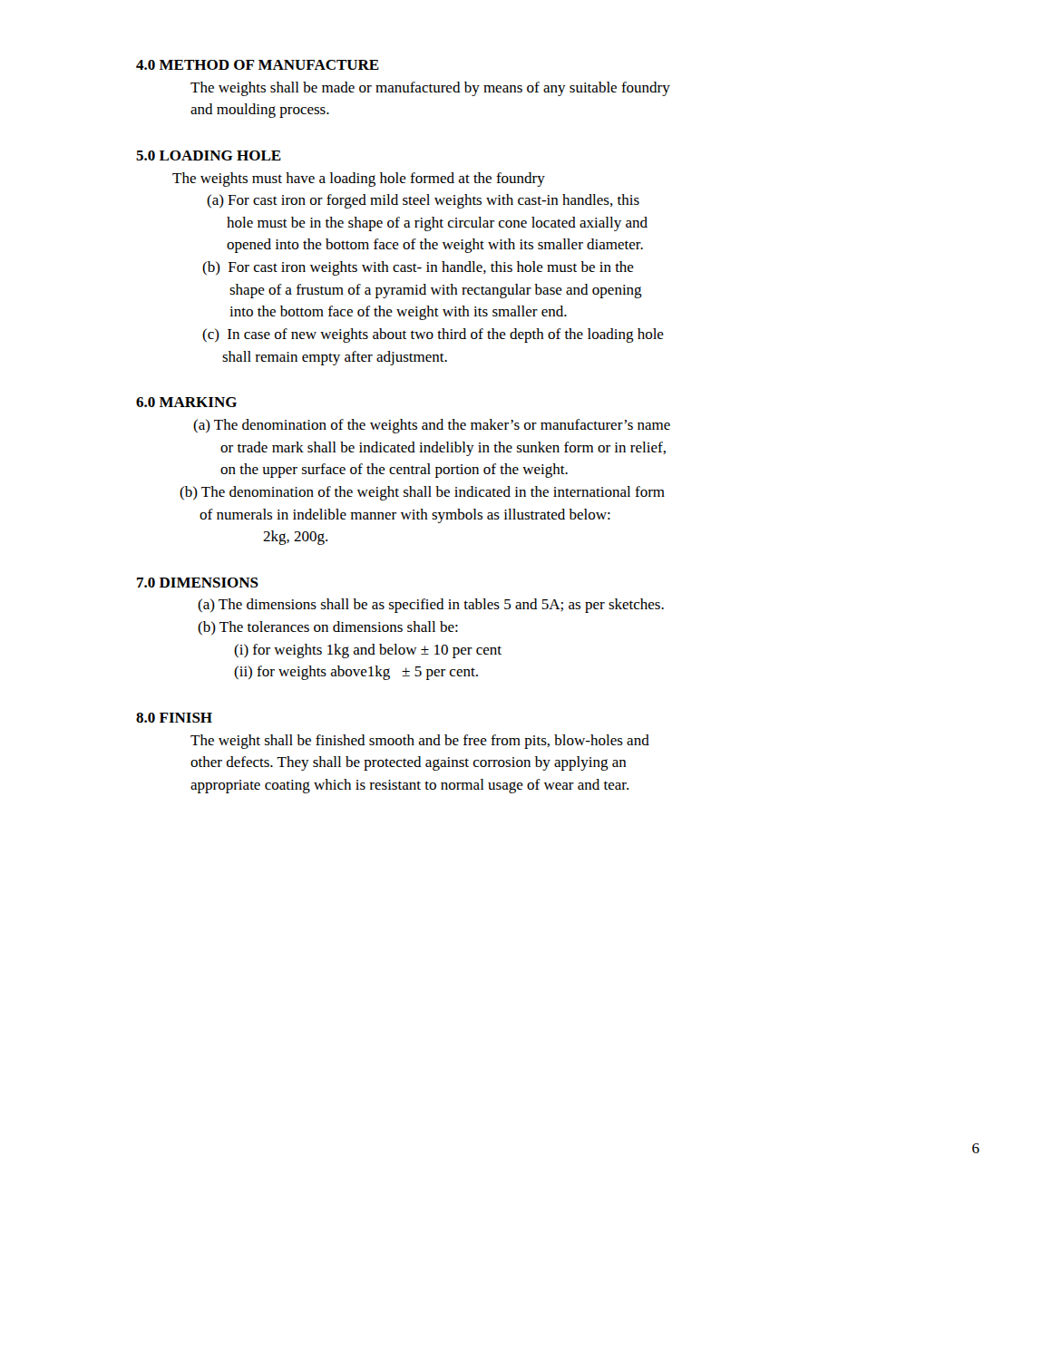4.0 METHOD OF MANUFACTURE
The weights shall be made or manufactured by means of any suitable foundry
and moulding process.
5.0 LOADING HOLE
The weights must have a loading hole formed at the foundry
(a) For cast iron or forged mild steel weights with cast-in handles, this
hole must be in the shape of a right circular cone located axially and
opened into the bottom face of the weight with its smaller diameter.
(b) For cast iron weights with cast- in handle, this hole must be in the
shape of a frustum of a pyramid with rectangular base and opening
into the bottom face of the weight with its smaller end.
(c) In case of new weights about two third of the depth of the loading hole
shall remain empty after adjustment.
6.0 MARKING
(a) The denomination of the weights and the maker’s or manufacturer’s name
or trade mark shall be indicated indelibly in the sunken form or in relief,
on the upper surface of the central portion of the weight.
(b) The denomination of the weight shall be indicated in the international form
of numerals in indelible manner with symbols as illustrated below:
2kg, 200g.
7.0 DIMENSIONS
(a) The dimensions shall be as specified in tables 5 and 5A; as per sketches.
(b) The tolerances on dimensions shall be:
(i) for weights 1kg and below ± 10 per cent
(ii) for weights above1kg ± 5 per cent.
8.0 FINISH
The weight shall be finished smooth and be free from pits, blow-holes and
other defects. They shall be protected against corrosion by applying an
appropriate coating which is resistant to normal usage of wear and tear.
6